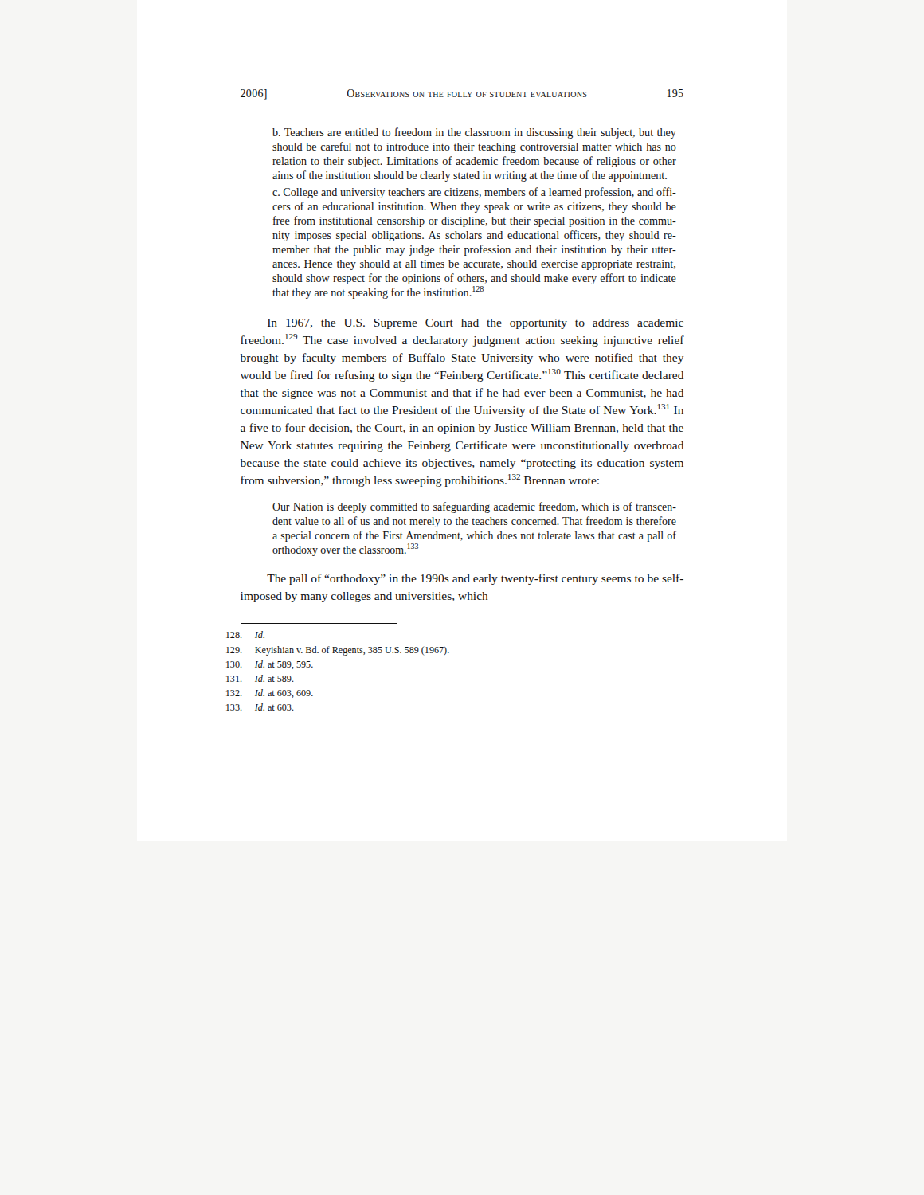2006] Observations on the Folly of Student Evaluations 195
b. Teachers are entitled to freedom in the classroom in discussing their subject, but they should be careful not to introduce into their teaching controversial matter which has no relation to their subject. Limitations of academic freedom because of religious or other aims of the institution should be clearly stated in writing at the time of the appointment.
c. College and university teachers are citizens, members of a learned profession, and officers of an educational institution. When they speak or write as citizens, they should be free from institutional censorship or discipline, but their special position in the community imposes special obligations. As scholars and educational officers, they should remember that the public may judge their profession and their institution by their utterances. Hence they should at all times be accurate, should exercise appropriate restraint, should show respect for the opinions of others, and should make every effort to indicate that they are not speaking for the institution.128
In 1967, the U.S. Supreme Court had the opportunity to address academic freedom.129 The case involved a declaratory judgment action seeking injunctive relief brought by faculty members of Buffalo State University who were notified that they would be fired for refusing to sign the “Feinberg Certificate.”130 This certificate declared that the signee was not a Communist and that if he had ever been a Communist, he had communicated that fact to the President of the University of the State of New York.131 In a five to four decision, the Court, in an opinion by Justice William Brennan, held that the New York statutes requiring the Feinberg Certificate were unconstitutionally overbroad because the state could achieve its objectives, namely “protecting its education system from subversion,” through less sweeping prohibitions.132 Brennan wrote:
Our Nation is deeply committed to safeguarding academic freedom, which is of transcendent value to all of us and not merely to the teachers concerned. That freedom is therefore a special concern of the First Amendment, which does not tolerate laws that cast a pall of orthodoxy over the classroom.133
The pall of “orthodoxy” in the 1990s and early twenty-first century seems to be self-imposed by many colleges and universities, which
128. Id.
129. Keyishian v. Bd. of Regents, 385 U.S. 589 (1967).
130. Id. at 589, 595.
131. Id. at 589.
132. Id. at 603, 609.
133. Id. at 603.